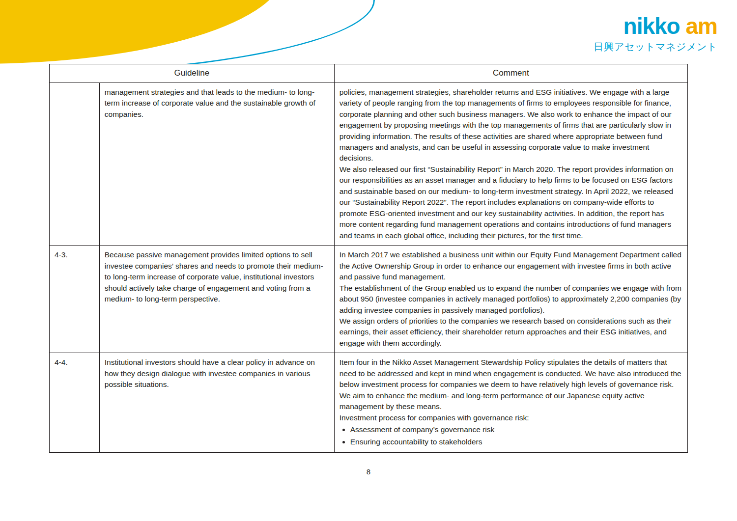nikko am
日興アセットマネジメント
| Guideline | Comment |
| --- | --- |
| | management strategies and that leads to the medium- to long-term increase of corporate value and the sustainable growth of companies. | policies, management strategies, shareholder returns and ESG initiatives. We engage with a large variety of people ranging from the top managements of firms to employees responsible for finance, corporate planning and other such business managers. We also work to enhance the impact of our engagement by proposing meetings with the top managements of firms that are particularly slow in providing information. The results of these activities are shared where appropriate between fund managers and analysts, and can be useful in assessing corporate value to make investment decisions. We also released our first “Sustainability Report” in March 2020. The report provides information on our responsibilities as an asset manager and a fiduciary to help firms to be focused on ESG factors and sustainable based on our medium- to long-term investment strategy. In April 2022, we released our “Sustainability Report 2022”. The report includes explanations on company-wide efforts to promote ESG-oriented investment and our key sustainability activities. In addition, the report has more content regarding fund management operations and contains introductions of fund managers and teams in each global office, including their pictures, for the first time. |
| 4-3. | Because passive management provides limited options to sell investee companies’ shares and needs to promote their medium- to long-term increase of corporate value, institutional investors should actively take charge of engagement and voting from a medium- to long-term perspective. | In March 2017 we established a business unit within our Equity Fund Management Department called the Active Ownership Group in order to enhance our engagement with investee firms in both active and passive fund management. The establishment of the Group enabled us to expand the number of companies we engage with from about 950 (investee companies in actively managed portfolios) to approximately 2,200 companies (by adding investee companies in passively managed portfolios). We assign orders of priorities to the companies we research based on considerations such as their earnings, their asset efficiency, their shareholder return approaches and their ESG initiatives, and engage with them accordingly. |
| 4-4. | Institutional investors should have a clear policy in advance on how they design dialogue with investee companies in various possible situations. | Item four in the Nikko Asset Management Stewardship Policy stipulates the details of matters that need to be addressed and kept in mind when engagement is conducted. We have also introduced the below investment process for companies we deem to have relatively high levels of governance risk. We aim to enhance the medium- and long-term performance of our Japanese equity active management by these means. Investment process for companies with governance risk: Assessment of company’s governance risk Ensuring accountability to stakeholders |
8